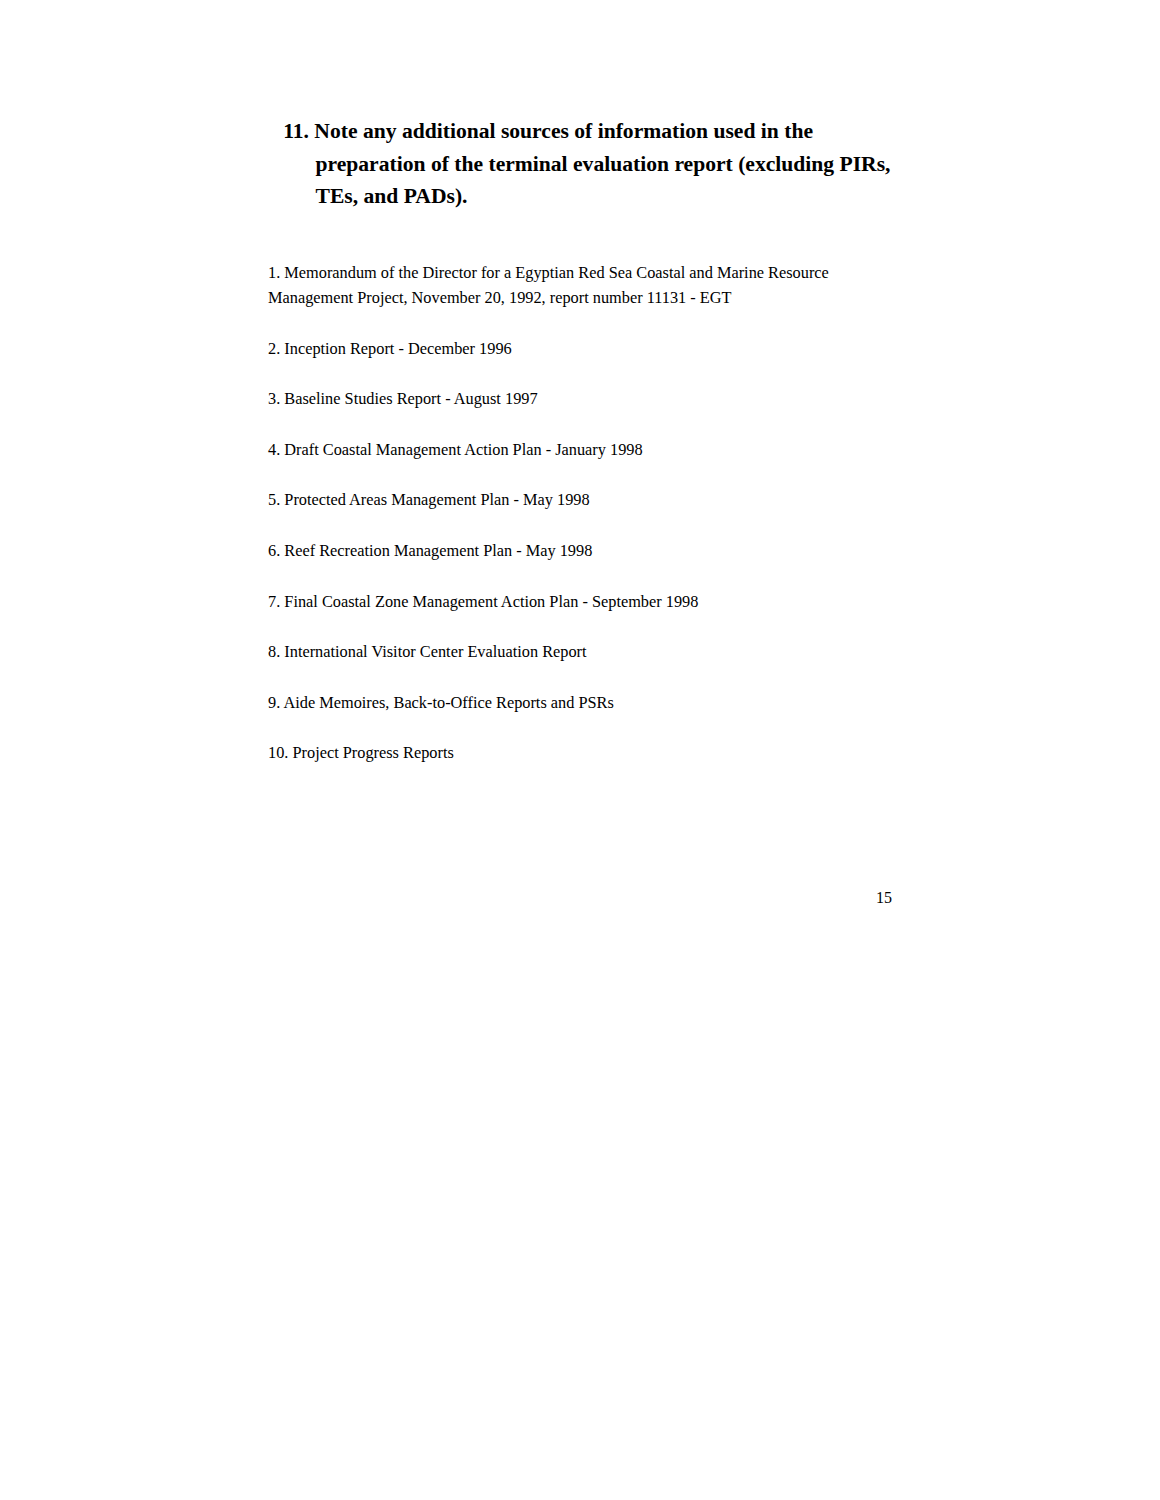11. Note any additional sources of information used in the preparation of the terminal evaluation report (excluding PIRs, TEs, and PADs).
1. Memorandum of the Director for a Egyptian Red Sea Coastal and Marine Resource Management Project, November 20, 1992, report number 11131 - EGT
2. Inception Report - December 1996
3. Baseline Studies Report - August 1997
4. Draft Coastal Management Action Plan - January 1998
5. Protected Areas Management Plan - May 1998
6. Reef Recreation Management Plan - May 1998
7. Final Coastal Zone Management Action Plan - September 1998
8. International Visitor Center Evaluation Report
9. Aide Memoires, Back-to-Office Reports and PSRs
10. Project Progress Reports
15